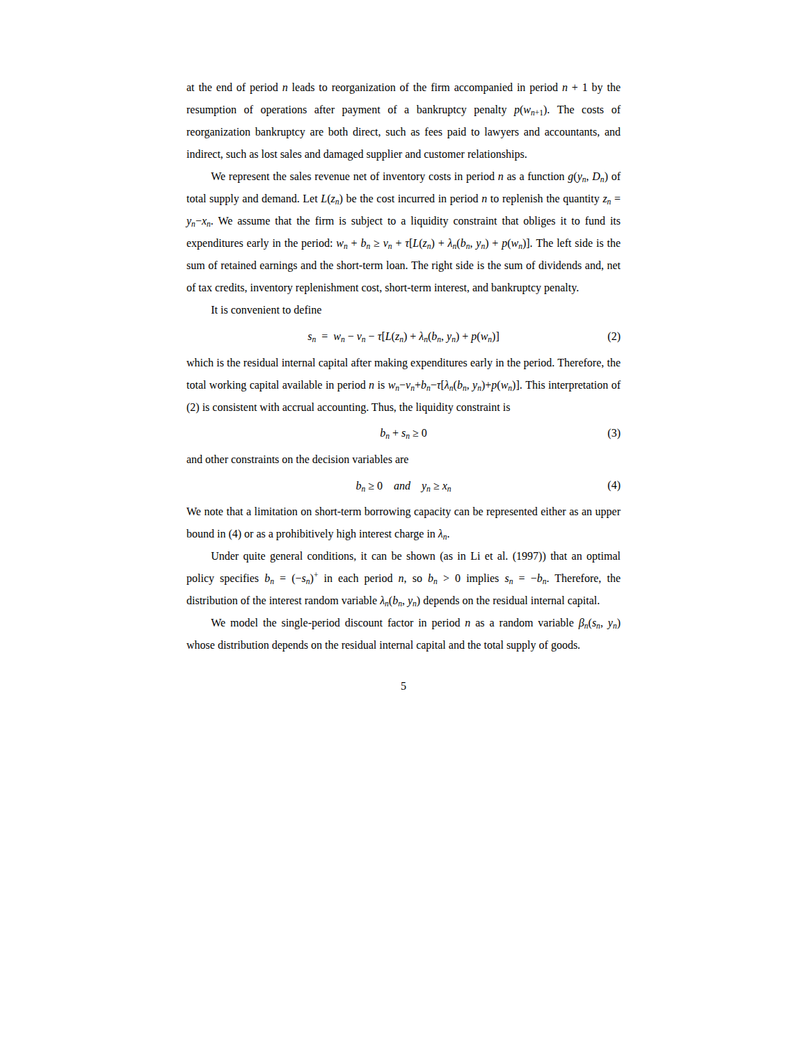at the end of period n leads to reorganization of the firm accompanied in period n + 1 by the resumption of operations after payment of a bankruptcy penalty p(wn+1). The costs of reorganization bankruptcy are both direct, such as fees paid to lawyers and accountants, and indirect, such as lost sales and damaged supplier and customer relationships.
We represent the sales revenue net of inventory costs in period n as a function g(yn, Dn) of total supply and demand. Let L(zn) be the cost incurred in period n to replenish the quantity zn = yn−xn. We assume that the firm is subject to a liquidity constraint that obliges it to fund its expenditures early in the period: wn + bn ≥ vn + τ[L(zn) + λn(bn, yn) + p(wn)]. The left side is the sum of retained earnings and the short-term loan. The right side is the sum of dividends and, net of tax credits, inventory replenishment cost, short-term interest, and bankruptcy penalty.
It is convenient to define
sn = wn − vn − τ[L(zn) + λn(bn, yn) + p(wn)] (2)
which is the residual internal capital after making expenditures early in the period. Therefore, the total working capital available in period n is wn−vn+bn−τ[λn(bn, yn)+p(wn)]. This interpretation of (2) is consistent with accrual accounting. Thus, the liquidity constraint is
bn + sn ≥ 0 (3)
and other constraints on the decision variables are
bn ≥ 0 and yn ≥ xn (4)
We note that a limitation on short-term borrowing capacity can be represented either as an upper bound in (4) or as a prohibitively high interest charge in λn.
Under quite general conditions, it can be shown (as in Li et al. (1997)) that an optimal policy specifies bn = (−sn)+ in each period n, so bn > 0 implies sn = −bn. Therefore, the distribution of the interest random variable λn(bn, yn) depends on the residual internal capital.
We model the single-period discount factor in period n as a random variable βn(sn, yn) whose distribution depends on the residual internal capital and the total supply of goods.
5